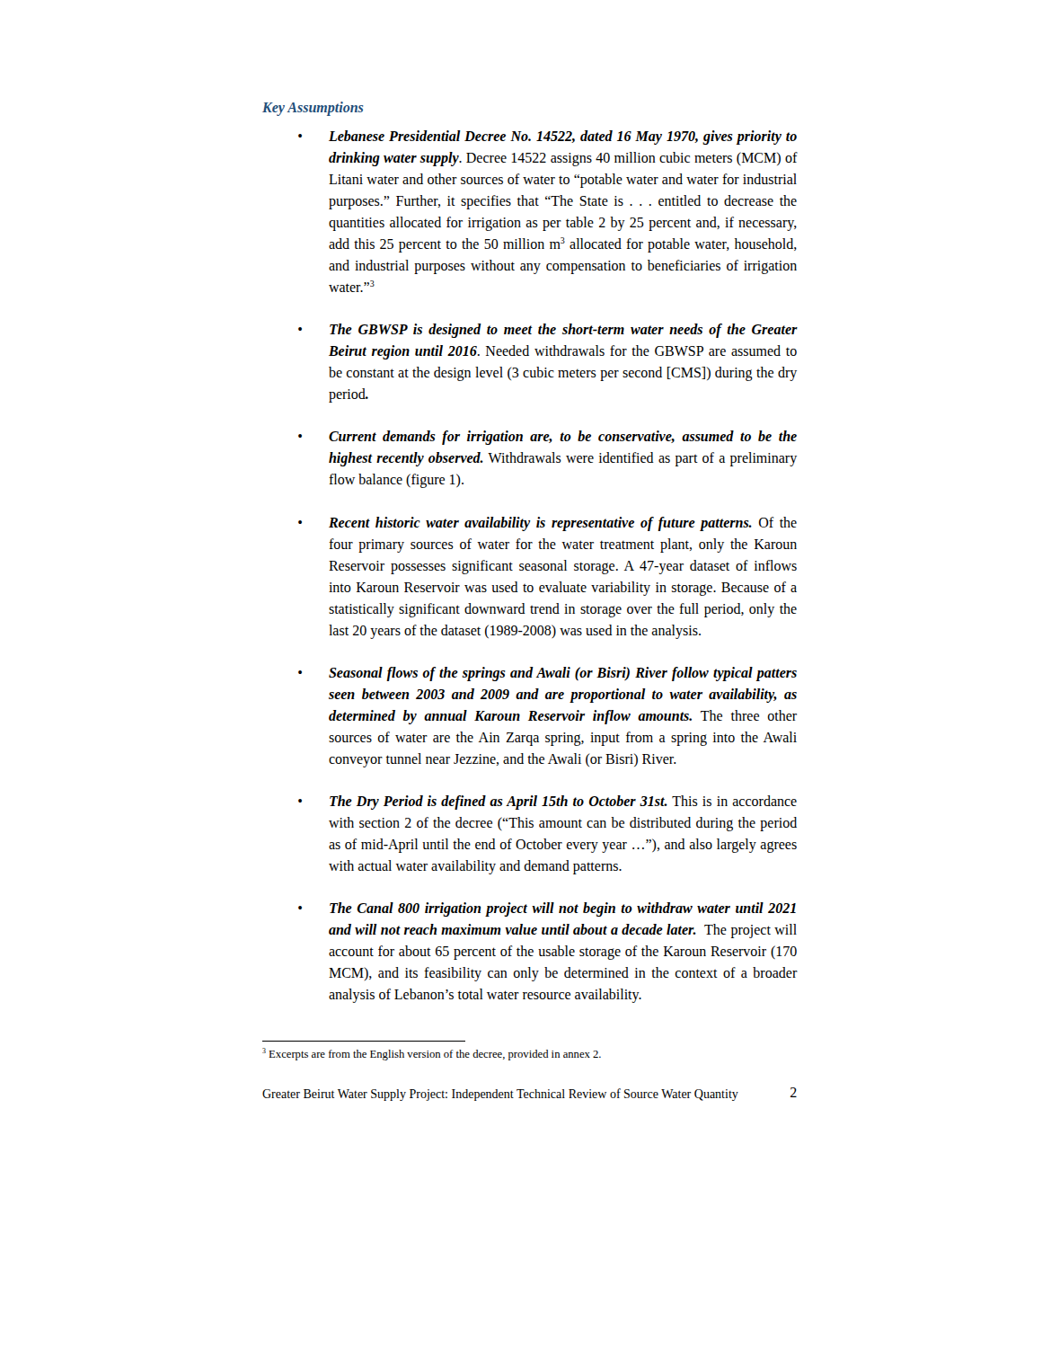Key Assumptions
Lebanese Presidential Decree No. 14522, dated 16 May 1970, gives priority to drinking water supply. Decree 14522 assigns 40 million cubic meters (MCM) of Litani water and other sources of water to “potable water and water for industrial purposes.” Further, it specifies that “The State is . . . entitled to decrease the quantities allocated for irrigation as per table 2 by 25 percent and, if necessary, add this 25 percent to the 50 million m3 allocated for potable water, household, and industrial purposes without any compensation to beneficiaries of irrigation water.”3
The GBWSP is designed to meet the short-term water needs of the Greater Beirut region until 2016. Needed withdrawals for the GBWSP are assumed to be constant at the design level (3 cubic meters per second [CMS]) during the dry period.
Current demands for irrigation are, to be conservative, assumed to be the highest recently observed. Withdrawals were identified as part of a preliminary flow balance (figure 1).
Recent historic water availability is representative of future patterns. Of the four primary sources of water for the water treatment plant, only the Karoun Reservoir possesses significant seasonal storage. A 47-year dataset of inflows into Karoun Reservoir was used to evaluate variability in storage. Because of a statistically significant downward trend in storage over the full period, only the last 20 years of the dataset (1989-2008) was used in the analysis.
Seasonal flows of the springs and Awali (or Bisri) River follow typical patters seen between 2003 and 2009 and are proportional to water availability, as determined by annual Karoun Reservoir inflow amounts. The three other sources of water are the Ain Zarqa spring, input from a spring into the Awali conveyor tunnel near Jezzine, and the Awali (or Bisri) River.
The Dry Period is defined as April 15th to October 31st. This is in accordance with section 2 of the decree (“This amount can be distributed during the period as of mid-April until the end of October every year …”), and also largely agrees with actual water availability and demand patterns.
The Canal 800 irrigation project will not begin to withdraw water until 2021 and will not reach maximum value until about a decade later. The project will account for about 65 percent of the usable storage of the Karoun Reservoir (170 MCM), and its feasibility can only be determined in the context of a broader analysis of Lebanon’s total water resource availability.
3 Excerpts are from the English version of the decree, provided in annex 2.
Greater Beirut Water Supply Project: Independent Technical Review of Source Water Quantity
2